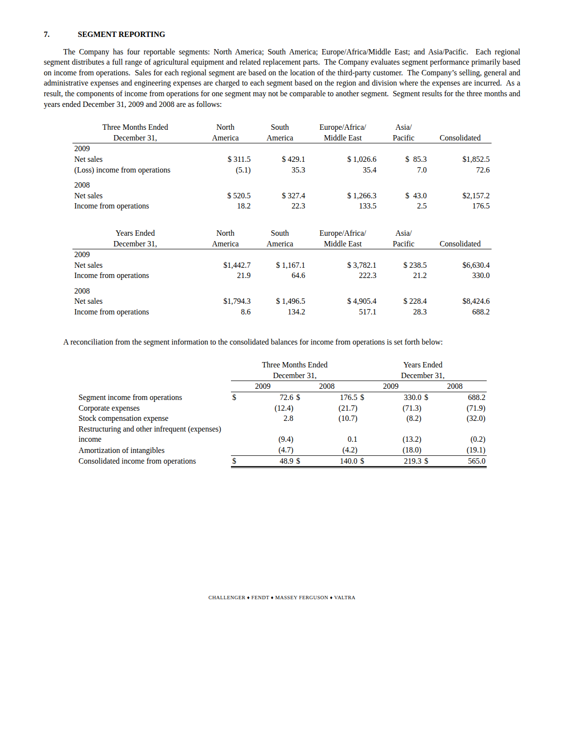7. SEGMENT REPORTING
The Company has four reportable segments: North America; South America; Europe/Africa/Middle East; and Asia/Pacific. Each regional segment distributes a full range of agricultural equipment and related replacement parts. The Company evaluates segment performance primarily based on income from operations. Sales for each regional segment are based on the location of the third-party customer. The Company’s selling, general and administrative expenses and engineering expenses are charged to each segment based on the region and division where the expenses are incurred. As a result, the components of income from operations for one segment may not be comparable to another segment. Segment results for the three months and years ended December 31, 2009 and 2008 are as follows:
| Three Months Ended December 31, | North America | South America | Europe/Africa/ Middle East | Asia/ Pacific | Consolidated |
| --- | --- | --- | --- | --- | --- |
| 2009 | | | | | |
| Net sales | $ 311.5 | $ 429.1 | $ 1,026.6 | $ 85.3 | $1,852.5 |
| (Loss) income from operations | (5.1) | 35.3 | 35.4 | 7.0 | 72.6 |
| 2008 | | | | | |
| Net sales | $ 520.5 | $ 327.4 | $ 1,266.3 | $ 43.0 | $2,157.2 |
| Income from operations | 18.2 | 22.3 | 133.5 | 2.5 | 176.5 |
| Years Ended December 31, | North America | South America | Europe/Africa/ Middle East | Asia/ Pacific | Consolidated |
| --- | --- | --- | --- | --- | --- |
| 2009 | | | | | |
| Net sales | $1,442.7 | $ 1,167.1 | $ 3,782.1 | $ 238.5 | $6,630.4 |
| Income from operations | 21.9 | 64.6 | 222.3 | 21.2 | 330.0 |
| 2008 | | | | | |
| Net sales | $1,794.3 | $ 1,496.5 | $ 4,905.4 | $ 228.4 | $8,424.6 |
| Income from operations | 8.6 | 134.2 | 517.1 | 28.3 | 688.2 |
A reconciliation from the segment information to the consolidated balances for income from operations is set forth below:
| | Three Months Ended December 31, | Years Ended December 31, |
| | 2009 | 2008 | 2009 | 2008 |
| Segment income from operations | $ | 72.6 | $ | 176.5 | $ | 330.0 | $ | 688.2 |
| Corporate expenses | | (12.4) | | (21.7) | | (71.3) | | (71.9) |
| Stock compensation expense | | 2.8 | | (10.7) | | (8.2) | | (32.0) |
| Restructuring and other infrequent (expenses) | | | | | | | | |
| income | | (9.4) | | 0.1 | | (13.2) | | (0.2) |
| Amortization of intangibles | | (4.7) | | (4.2) | | (18.0) | | (19.1) |
| Consolidated income from operations | $ | 48.9 | $ | 140.0 | $ | 219.3 | $ | 565.0 |
CHALLENGER ♦ FENDT ♦ MASSEY FERGUSON ♦ VALTRA